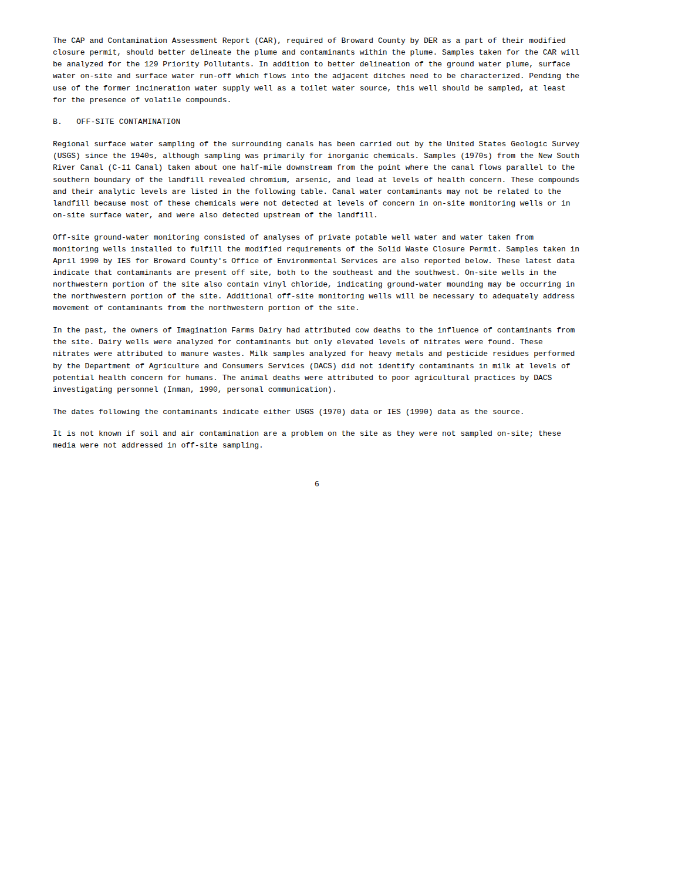The CAP and Contamination Assessment Report (CAR), required of Broward County by DER as a part of their modified closure permit, should better delineate the plume and contaminants within the plume. Samples taken for the CAR will be analyzed for the 129 Priority Pollutants. In addition to better delineation of the ground water plume, surface water on-site and surface water run-off which flows into the adjacent ditches need to be characterized. Pending the use of the former incineration water supply well as a toilet water source, this well should be sampled, at least for the presence of volatile compounds.
B. OFF-SITE CONTAMINATION
Regional surface water sampling of the surrounding canals has been carried out by the United States Geologic Survey (USGS) since the 1940s, although sampling was primarily for inorganic chemicals. Samples (1970s) from the New South River Canal (C-11 Canal) taken about one half-mile downstream from the point where the canal flows parallel to the southern boundary of the landfill revealed chromium, arsenic, and lead at levels of health concern. These compounds and their analytic levels are listed in the following table. Canal water contaminants may not be related to the landfill because most of these chemicals were not detected at levels of concern in on-site monitoring wells or in on-site surface water, and were also detected upstream of the landfill.
Off-site ground-water monitoring consisted of analyses of private potable well water and water taken from monitoring wells installed to fulfill the modified requirements of the Solid Waste Closure Permit. Samples taken in April 1990 by IES for Broward County's Office of Environmental Services are also reported below. These latest data indicate that contaminants are present off site, both to the southeast and the southwest. On-site wells in the northwestern portion of the site also contain vinyl chloride, indicating ground-water mounding may be occurring in the northwestern portion of the site. Additional off-site monitoring wells will be necessary to adequately address movement of contaminants from the northwestern portion of the site.
In the past, the owners of Imagination Farms Dairy had attributed cow deaths to the influence of contaminants from the site. Dairy wells were analyzed for contaminants but only elevated levels of nitrates were found. These nitrates were attributed to manure wastes. Milk samples analyzed for heavy metals and pesticide residues performed by the Department of Agriculture and Consumers Services (DACS) did not identify contaminants in milk at levels of potential health concern for humans. The animal deaths were attributed to poor agricultural practices by DACS investigating personnel (Inman, 1990, personal communication).
The dates following the contaminants indicate either USGS (1970) data or IES (1990) data as the source.
It is not known if soil and air contamination are a problem on the site as they were not sampled on-site; these media were not addressed in off-site sampling.
6